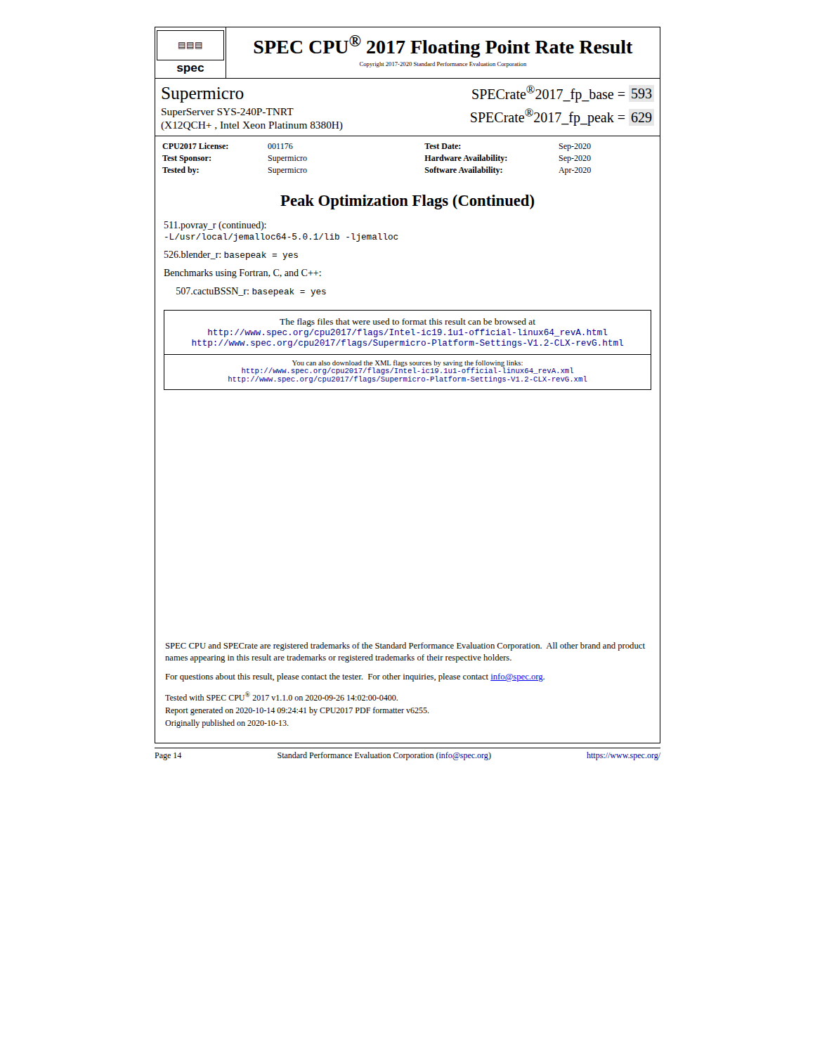▤▤▤
spec
SPEC CPU® 2017 Floating Point Rate Result
Copyright 2017-2020 Standard Performance Evaluation Corporation
Supermicro
SuperServer SYS-240P-TNRT
(X12QCH+ , Intel Xeon Platinum 8380H)
SPECrate®2017_fp_base = 593
SPECrate®2017_fp_peak = 629
| CPU2017 License: | 001176 |
| Test Sponsor: | Supermicro |
| Tested by: | Supermicro |
| Test Date: | Sep-2020 |
| Hardware Availability: | Sep-2020 |
| Software Availability: | Apr-2020 |
Peak Optimization Flags (Continued)
511.povray_r (continued):
-L/usr/local/jemalloc64-5.0.1/lib -ljemalloc
526.blender_r: basepeak = yes
Benchmarks using Fortran, C, and C++:
507.cactuBSSN_r: basepeak = yes
The flags files that were used to format this result can be browsed at
http://www.spec.org/cpu2017/flags/Intel-ic19.1u1-official-linux64_revA.html http://www.spec.org/cpu2017/flags/Supermicro-Platform-Settings-V1.2-CLX-revG.html
You can also download the XML flags sources by saving the following links:
http://www.spec.org/cpu2017/flags/Intel-ic19.1u1-official-linux64_revA.xml http://www.spec.org/cpu2017/flags/Supermicro-Platform-Settings-V1.2-CLX-revG.xml
SPEC CPU and SPECrate are registered trademarks of the Standard Performance Evaluation Corporation. All other brand and product names appearing in this result are trademarks or registered trademarks of their respective holders.
For questions about this result, please contact the tester. For other inquiries, please contact info@spec.org.
Tested with SPEC CPU® 2017 v1.1.0 on 2020-09-26 14:02:00-0400.
Report generated on 2020-10-14 09:24:41 by CPU2017 PDF formatter v6255.
Originally published on 2020-10-13.
Page 14
Standard Performance Evaluation Corporation (info@spec.org)
https://www.spec.org/